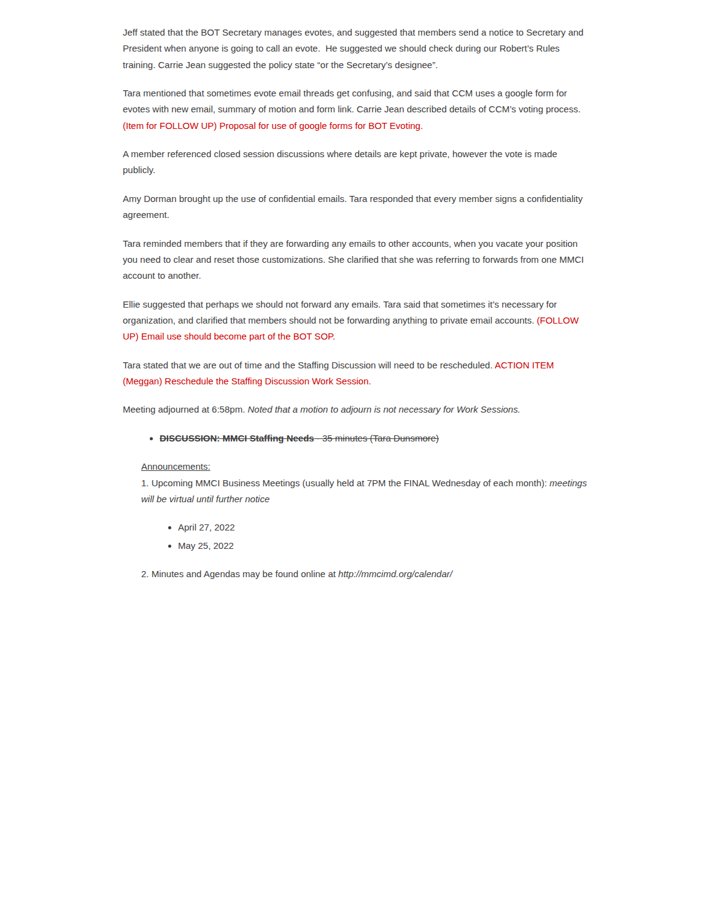Jeff stated that the BOT Secretary manages evotes, and suggested that members send a notice to Secretary and President when anyone is going to call an evote. He suggested we should check during our Robert’s Rules training. Carrie Jean suggested the policy state “or the Secretary’s designee”.
Tara mentioned that sometimes evote email threads get confusing, and said that CCM uses a google form for evotes with new email, summary of motion and form link. Carrie Jean described details of CCM’s voting process. (Item for FOLLOW UP) Proposal for use of google forms for BOT Evoting.
A member referenced closed session discussions where details are kept private, however the vote is made publicly.
Amy Dorman brought up the use of confidential emails. Tara responded that every member signs a confidentiality agreement.
Tara reminded members that if they are forwarding any emails to other accounts, when you vacate your position you need to clear and reset those customizations. She clarified that she was referring to forwards from one MMCI account to another.
Ellie suggested that perhaps we should not forward any emails. Tara said that sometimes it’s necessary for organization, and clarified that members should not be forwarding anything to private email accounts. (FOLLOW UP) Email use should become part of the BOT SOP.
Tara stated that we are out of time and the Staffing Discussion will need to be rescheduled. ACTION ITEM (Meggan) Reschedule the Staffing Discussion Work Session.
Meeting adjourned at 6:58pm. Noted that a motion to adjourn is not necessary for Work Sessions.
DISCUSSION: MMCI Staffing Needs - 35 minutes (Tara Dunsmore)
Announcements:
1. Upcoming MMCI Business Meetings (usually held at 7PM the FINAL Wednesday of each month): meetings will be virtual until further notice
April 27, 2022
May 25, 2022
2. Minutes and Agendas may be found online at http://mmcimd.org/calendar/